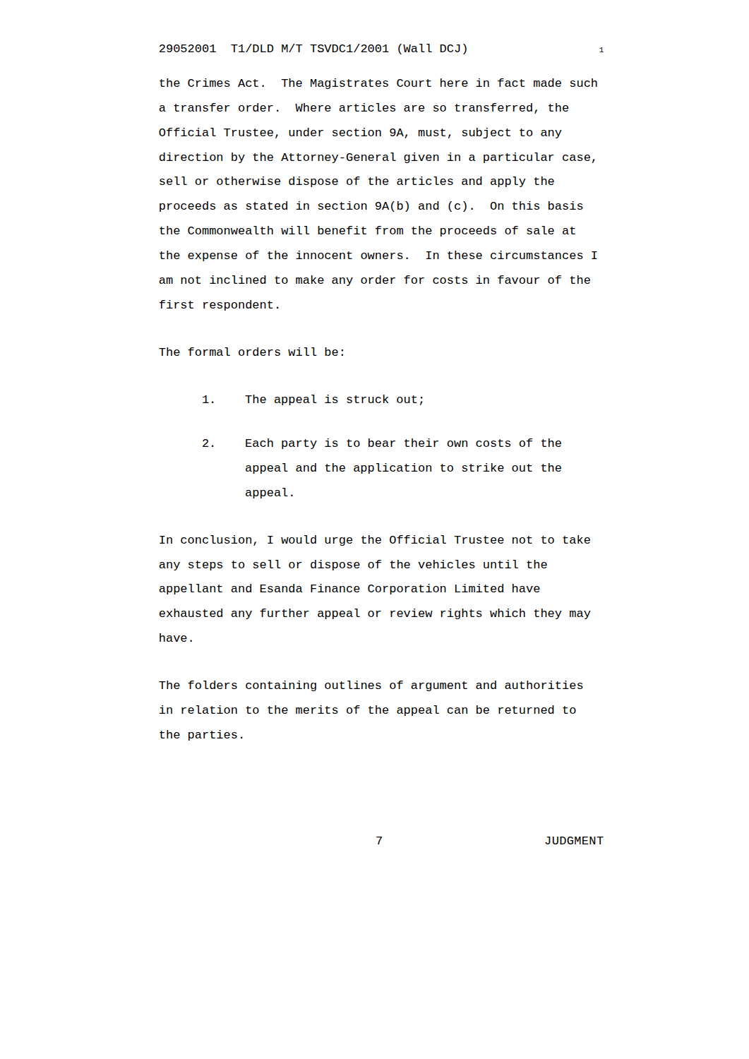29052001 T1/DLD M/T TSVDC1/2001 (Wall DCJ)
1
the Crimes Act. The Magistrates Court here in fact made such a transfer order. Where articles are so transferred, the Official Trustee, under section 9A, must, subject to any direction by the Attorney-General given in a particular case, sell or otherwise dispose of the articles and apply the proceeds as stated in section 9A(b) and (c). On this basis the Commonwealth will benefit from the proceeds of sale at the expense of the innocent owners. In these circumstances I am not inclined to make any order for costs in favour of the first respondent.
The formal orders will be:
1. The appeal is struck out;
2. Each party is to bear their own costs of the appeal and the application to strike out the appeal.
In conclusion, I would urge the Official Trustee not to take any steps to sell or dispose of the vehicles until the appellant and Esanda Finance Corporation Limited have exhausted any further appeal or review rights which they may have.
The folders containing outlines of argument and authorities in relation to the merits of the appeal can be returned to the parties.
7
JUDGMENT